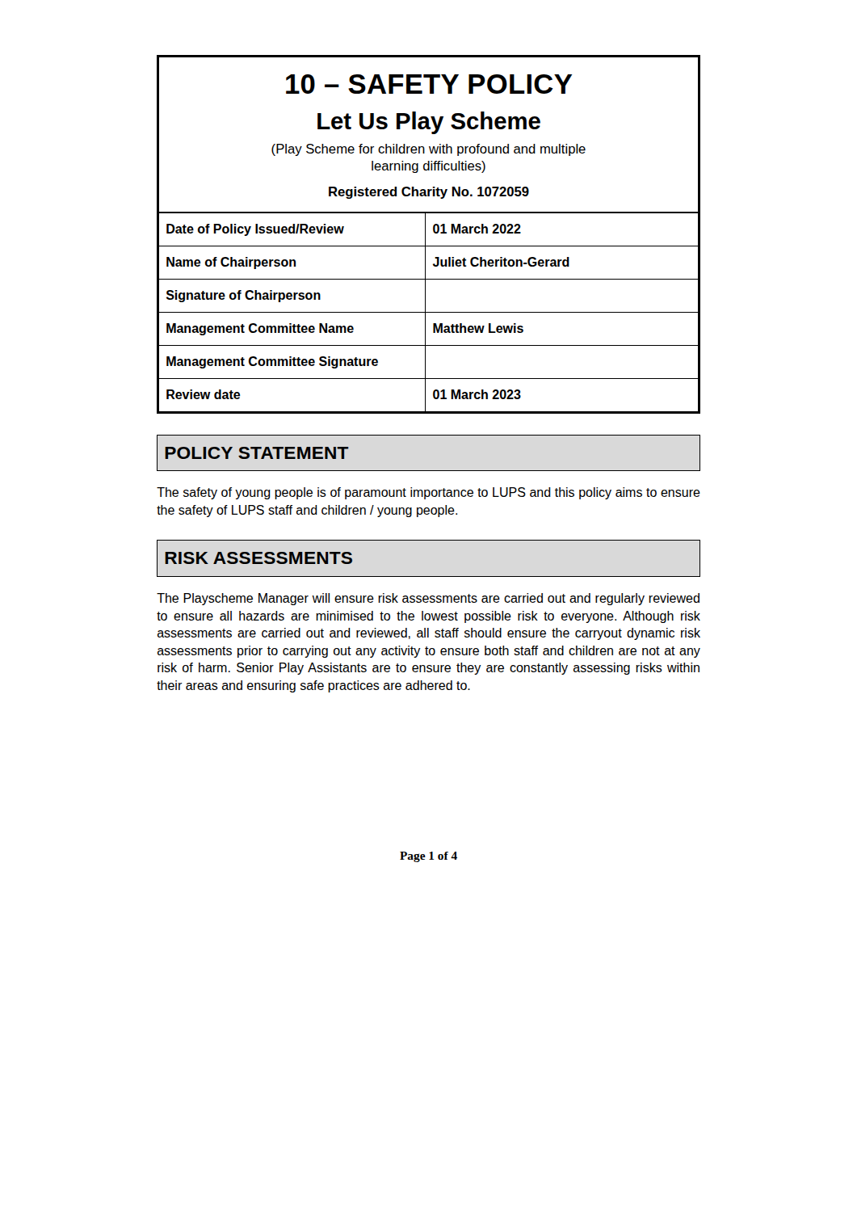10 – SAFETY POLICY
Let Us Play Scheme
(Play Scheme for children with profound and multiple learning difficulties)
Registered Charity No. 1072059
| Date of Policy Issued/Review | 01 March 2022 |
| Name of Chairperson | Juliet Cheriton-Gerard |
| Signature of Chairperson | |
| Management Committee Name | Matthew Lewis |
| Management Committee Signature | |
| Review date | 01 March 2023 |
POLICY STATEMENT
The safety of young people is of paramount importance to LUPS and this policy aims to ensure the safety of LUPS staff and children / young people.
RISK ASSESSMENTS
The Playscheme Manager will ensure risk assessments are carried out and regularly reviewed to ensure all hazards are minimised to the lowest possible risk to everyone. Although risk assessments are carried out and reviewed, all staff should ensure the carryout dynamic risk assessments prior to carrying out any activity to ensure both staff and children are not at any risk of harm. Senior Play Assistants are to ensure they are constantly assessing risks within their areas and ensuring safe practices are adhered to.
Page 1 of 4